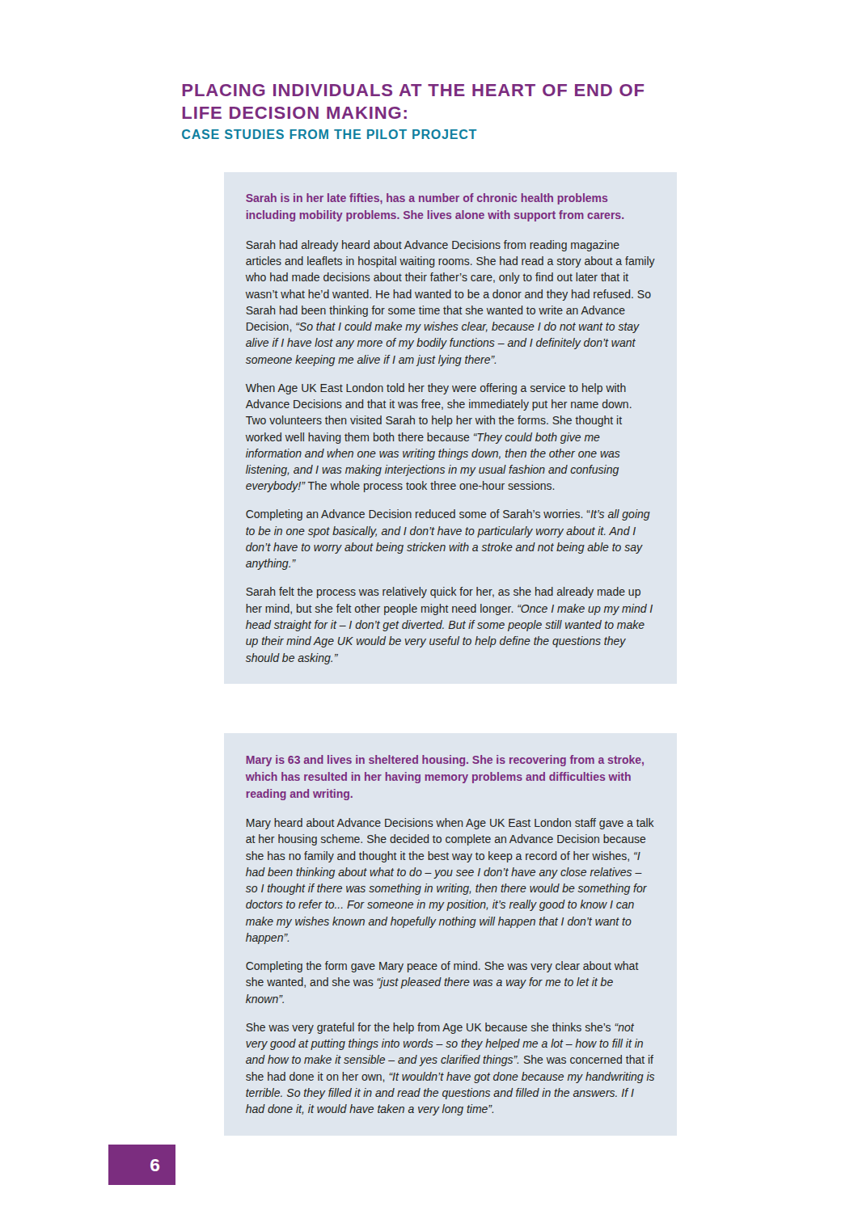Placing individuals at the heart of end of
life decision making:
Case studies from the pilot project
Sarah is in her late fifties, has a number of chronic health problems including mobility problems. She lives alone with support from carers.
Sarah had already heard about Advance Decisions from reading magazine articles and leaflets in hospital waiting rooms. She had read a story about a family who had made decisions about their father’s care, only to find out later that it wasn’t what he’d wanted. He had wanted to be a donor and they had refused. So Sarah had been thinking for some time that she wanted to write an Advance Decision, “So that I could make my wishes clear, because I do not want to stay alive if I have lost any more of my bodily functions – and I definitely don’t want someone keeping me alive if I am just lying there”.
When Age UK East London told her they were offering a service to help with Advance Decisions and that it was free, she immediately put her name down. Two volunteers then visited Sarah to help her with the forms. She thought it worked well having them both there because “They could both give me information and when one was writing things down, then the other one was listening, and I was making interjections in my usual fashion and confusing everybody!” The whole process took three one-hour sessions.
Completing an Advance Decision reduced some of Sarah’s worries. “It’s all going to be in one spot basically, and I don’t have to particularly worry about it. And I don’t have to worry about being stricken with a stroke and not being able to say anything.”
Sarah felt the process was relatively quick for her, as she had already made up her mind, but she felt other people might need longer. “Once I make up my mind I head straight for it – I don’t get diverted. But if some people still wanted to make up their mind Age UK would be very useful to help define the questions they should be asking.”
Mary is 63 and lives in sheltered housing. She is recovering from a stroke, which has resulted in her having memory problems and difficulties with reading and writing.
Mary heard about Advance Decisions when Age UK East London staff gave a talk at her housing scheme. She decided to complete an Advance Decision because she has no family and thought it the best way to keep a record of her wishes, “I had been thinking about what to do – you see I don’t have any close relatives – so I thought if there was something in writing, then there would be something for doctors to refer to... For someone in my position, it’s really good to know I can make my wishes known and hopefully nothing will happen that I don’t want to happen”.
Completing the form gave Mary peace of mind. She was very clear about what she wanted, and she was “just pleased there was a way for me to let it be known”.
She was very grateful for the help from Age UK because she thinks she’s “not very good at putting things into words – so they helped me a lot – how to fill it in and how to make it sensible – and yes clarified things”. She was concerned that if she had done it on her own, “It wouldn’t have got done because my handwriting is terrible. So they filled it in and read the questions and filled in the answers. If I had done it, it would have taken a very long time”.
6